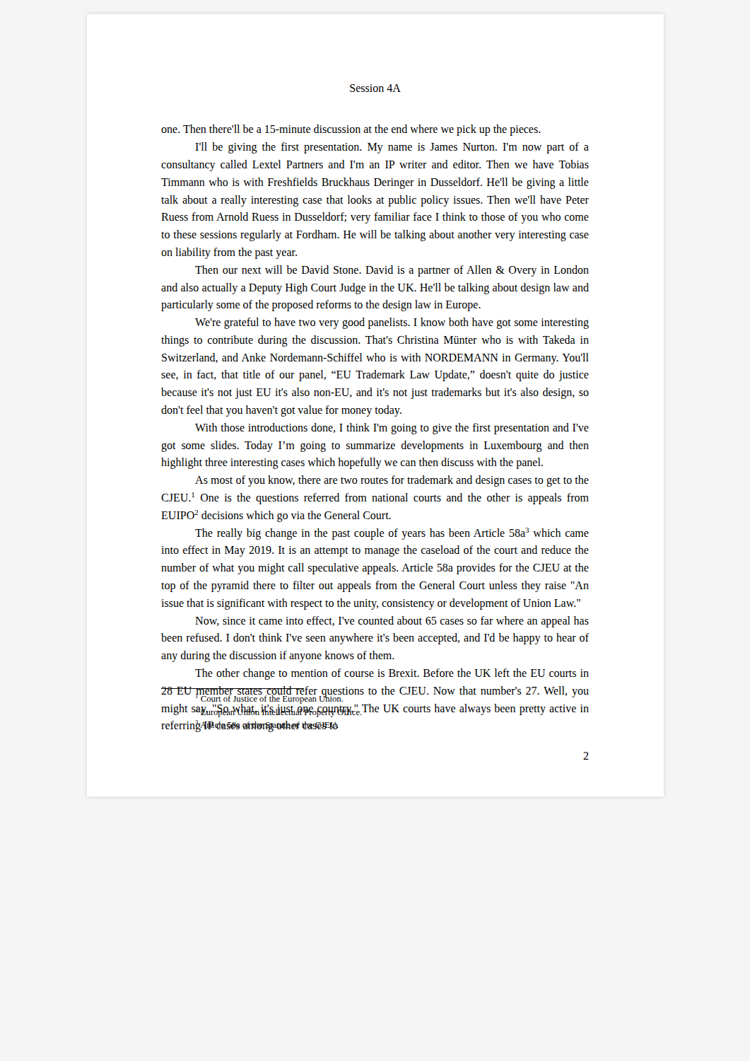Session 4A
one. Then there'll be a 15-minute discussion at the end where we pick up the pieces.
I'll be giving the first presentation. My name is James Nurton. I'm now part of a consultancy called Lextel Partners and I'm an IP writer and editor. Then we have Tobias Timmann who is with Freshfields Bruckhaus Deringer in Dusseldorf. He'll be giving a little talk about a really interesting case that looks at public policy issues. Then we'll have Peter Ruess from Arnold Ruess in Dusseldorf; very familiar face I think to those of you who come to these sessions regularly at Fordham. He will be talking about another very interesting case on liability from the past year.
Then our next will be David Stone. David is a partner of Allen & Overy in London and also actually a Deputy High Court Judge in the UK. He'll be talking about design law and particularly some of the proposed reforms to the design law in Europe.
We're grateful to have two very good panelists. I know both have got some interesting things to contribute during the discussion. That's Christina Münter who is with Takeda in Switzerland, and Anke Nordemann-Schiffel who is with NORDEMANN in Germany. You'll see, in fact, that title of our panel, “EU Trademark Law Update,” doesn't quite do justice because it's not just EU it's also non-EU, and it's not just trademarks but it's also design, so don't feel that you haven't got value for money today.
With those introductions done, I think I'm going to give the first presentation and I've got some slides. Today I’m going to summarize developments in Luxembourg and then highlight three interesting cases which hopefully we can then discuss with the panel.
As most of you know, there are two routes for trademark and design cases to get to the CJEU.1 One is the questions referred from national courts and the other is appeals from EUIPO2 decisions which go via the General Court.
The really big change in the past couple of years has been Article 58a3 which came into effect in May 2019. It is an attempt to manage the caseload of the court and reduce the number of what you might call speculative appeals. Article 58a provides for the CJEU at the top of the pyramid there to filter out appeals from the General Court unless they raise "An issue that is significant with respect to the unity, consistency or development of Union Law."
Now, since it came into effect, I've counted about 65 cases so far where an appeal has been refused. I don't think I've seen anywhere it's been accepted, and I'd be happy to hear of any during the discussion if anyone knows of them.
The other change to mention of course is Brexit. Before the UK left the EU courts in 28 EU member states could refer questions to the CJEU. Now that number's 27. Well, you might say, "So what, it's just one country." The UK courts have always been pretty active in referring IP cases among other cases to
1 Court of Justice of the European Union.
2 European Union Intellectual Property Office.
3 Article 58a of the Statute of the CJEU.
2